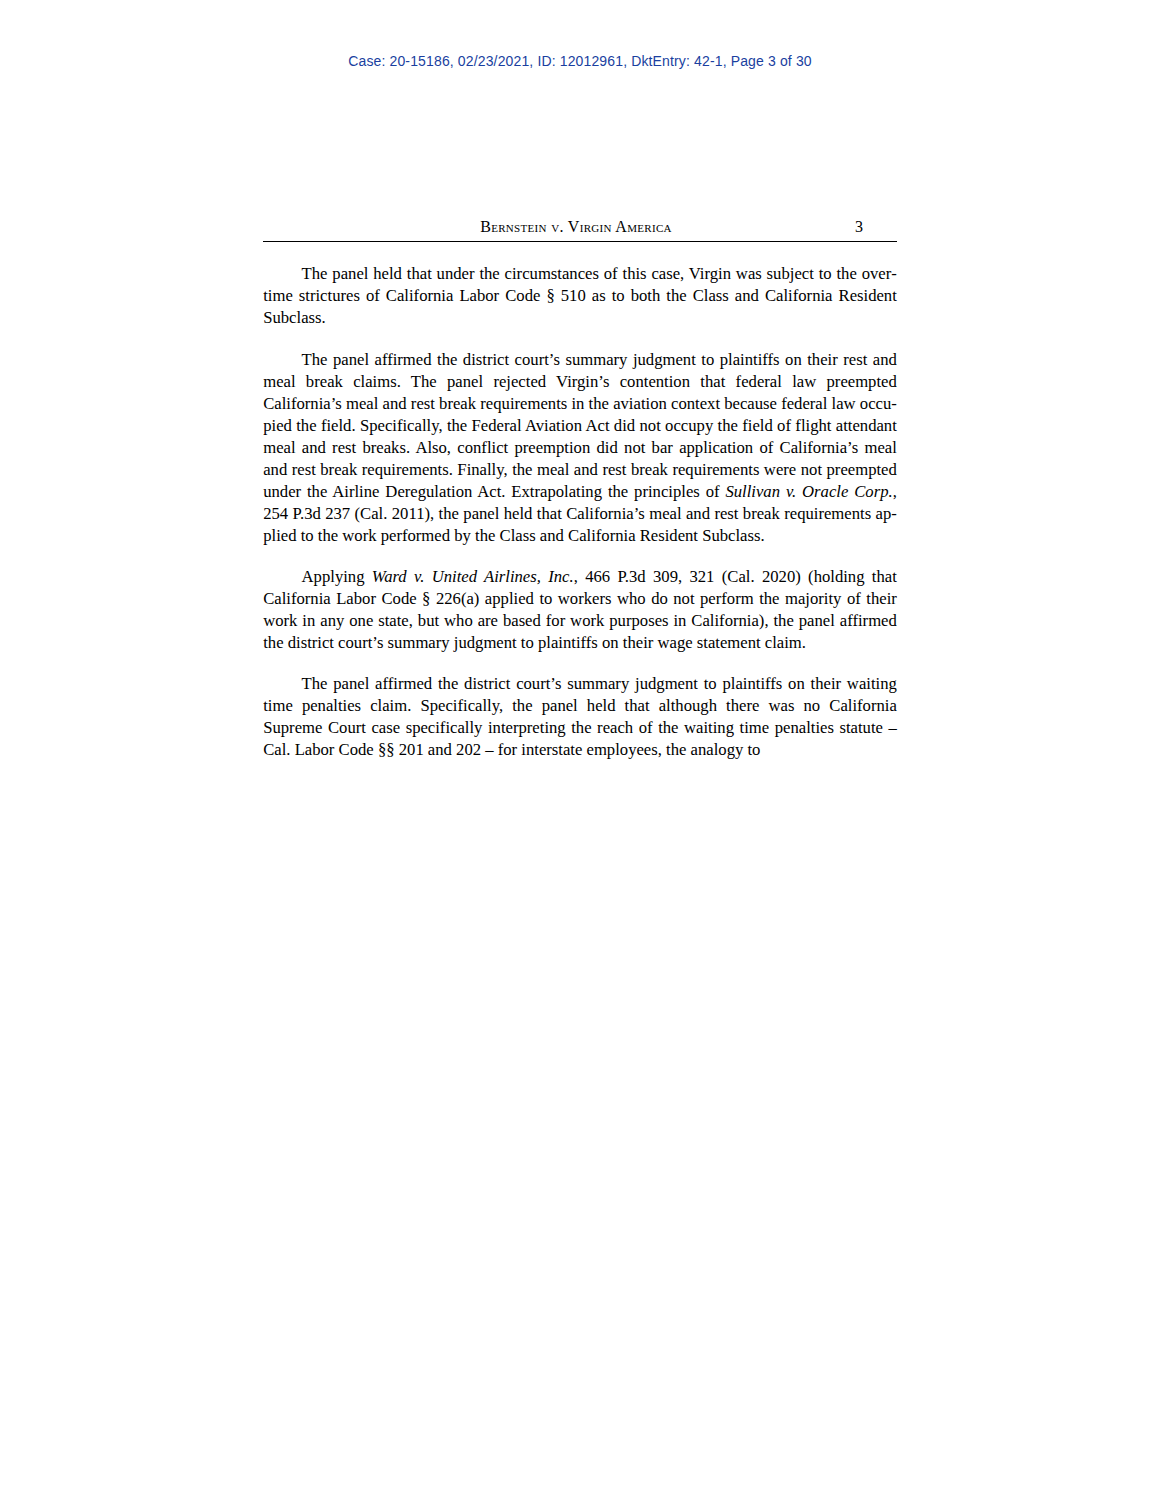Case: 20-15186, 02/23/2021, ID: 12012961, DktEntry: 42-1, Page 3 of 30
Bernstein v. Virgin America 3
The panel held that under the circumstances of this case, Virgin was subject to the overtime strictures of California Labor Code § 510 as to both the Class and California Resident Subclass.
The panel affirmed the district court’s summary judgment to plaintiffs on their rest and meal break claims. The panel rejected Virgin’s contention that federal law preempted California’s meal and rest break requirements in the aviation context because federal law occupied the field. Specifically, the Federal Aviation Act did not occupy the field of flight attendant meal and rest breaks. Also, conflict preemption did not bar application of California’s meal and rest break requirements. Finally, the meal and rest break requirements were not preempted under the Airline Deregulation Act. Extrapolating the principles of Sullivan v. Oracle Corp., 254 P.3d 237 (Cal. 2011), the panel held that California’s meal and rest break requirements applied to the work performed by the Class and California Resident Subclass.
Applying Ward v. United Airlines, Inc., 466 P.3d 309, 321 (Cal. 2020) (holding that California Labor Code § 226(a) applied to workers who do not perform the majority of their work in any one state, but who are based for work purposes in California), the panel affirmed the district court’s summary judgment to plaintiffs on their wage statement claim.
The panel affirmed the district court’s summary judgment to plaintiffs on their waiting time penalties claim. Specifically, the panel held that although there was no California Supreme Court case specifically interpreting the reach of the waiting time penalties statute – Cal. Labor Code §§ 201 and 202 – for interstate employees, the analogy to